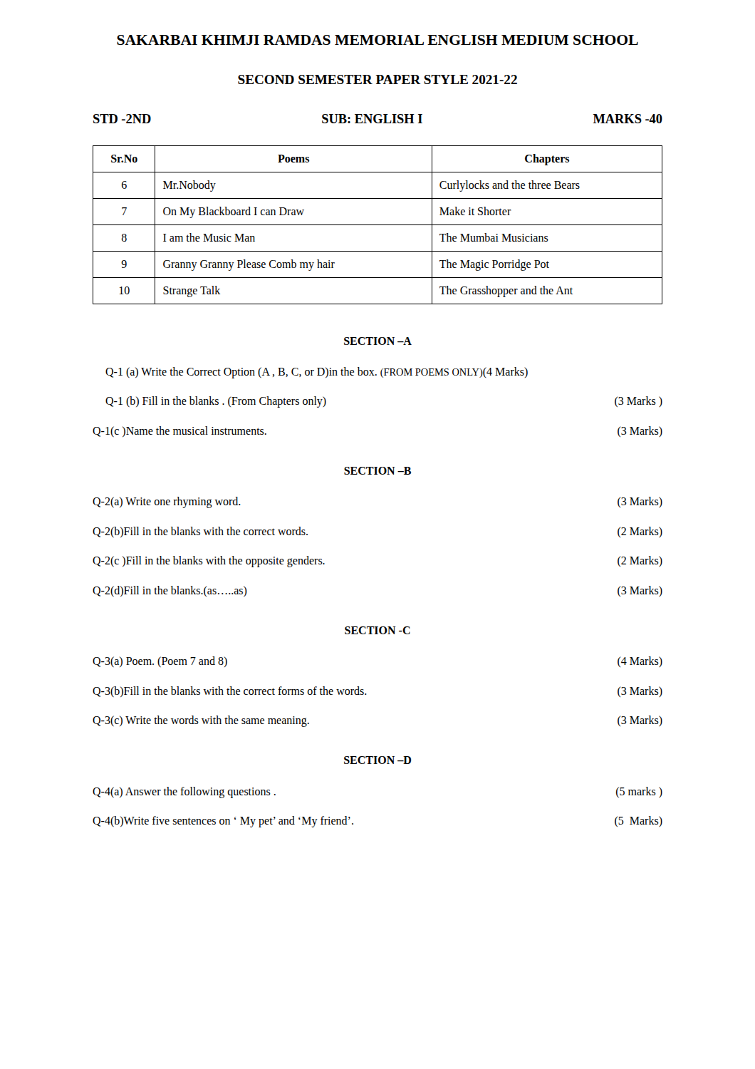SAKARBAI KHIMJI RAMDAS MEMORIAL ENGLISH MEDIUM SCHOOL
SECOND SEMESTER PAPER STYLE 2021-22
STD -2ND SUB: ENGLISH I MARKS -40
| Sr.No | Poems | Chapters |
| --- | --- | --- |
| 6 | Mr.Nobody | Curlylocks and the three Bears |
| 7 | On My Blackboard I can Draw | Make it Shorter |
| 8 | I am the Music Man | The Mumbai Musicians |
| 9 | Granny Granny Please Comb my hair | The Magic Porridge Pot |
| 10 | Strange Talk | The Grasshopper and the Ant |
SECTION –A
Q-1 (a) Write the Correct Option (A , B, C, or D)in the box. (FROM POEMS ONLY)(4 Marks)
Q-1 (b) Fill in the blanks . (From Chapters only) (3 Marks )
Q-1(c )Name the musical instruments. (3 Marks)
SECTION –B
Q-2(a) Write one rhyming word. (3 Marks)
Q-2(b)Fill in the blanks with the correct words. (2 Marks)
Q-2(c )Fill in the blanks with the opposite genders. (2 Marks)
Q-2(d)Fill in the blanks.(as…..as) (3 Marks)
SECTION -C
Q-3(a) Poem. (Poem 7 and 8) (4 Marks)
Q-3(b)Fill in the blanks with the correct forms of the words. (3 Marks)
Q-3(c) Write the words with the same meaning. (3 Marks)
SECTION –D
Q-4(a) Answer the following questions . (5 marks )
Q-4(b)Write five sentences on ‘ My pet’ and ‘My friend’. (5 Marks)